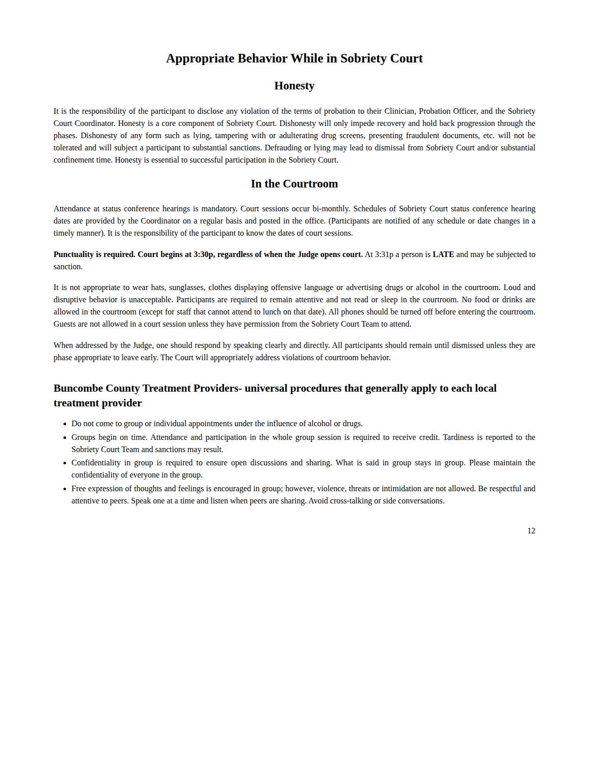Appropriate Behavior While in Sobriety Court
Honesty
It is the responsibility of the participant to disclose any violation of the terms of probation to their Clinician, Probation Officer, and the Sobriety Court Coordinator. Honesty is a core component of Sobriety Court. Dishonesty will only impede recovery and hold back progression through the phases. Dishonesty of any form such as lying, tampering with or adulterating drug screens, presenting fraudulent documents, etc. will not be tolerated and will subject a participant to substantial sanctions. Defrauding or lying may lead to dismissal from Sobriety Court and/or substantial confinement time. Honesty is essential to successful participation in the Sobriety Court.
In the Courtroom
Attendance at status conference hearings is mandatory. Court sessions occur bi-monthly. Schedules of Sobriety Court status conference hearing dates are provided by the Coordinator on a regular basis and posted in the office. (Participants are notified of any schedule or date changes in a timely manner). It is the responsibility of the participant to know the dates of court sessions.
Punctuality is required. Court begins at 3:30p, regardless of when the Judge opens court. At 3:31p a person is LATE and may be subjected to sanction.
It is not appropriate to wear hats, sunglasses, clothes displaying offensive language or advertising drugs or alcohol in the courtroom. Loud and disruptive behavior is unacceptable. Participants are required to remain attentive and not read or sleep in the courtroom. No food or drinks are allowed in the courtroom (except for staff that cannot attend to lunch on that date). All phones should be turned off before entering the courtroom. Guests are not allowed in a court session unless they have permission from the Sobriety Court Team to attend.
When addressed by the Judge, one should respond by speaking clearly and directly. All participants should remain until dismissed unless they are phase appropriate to leave early. The Court will appropriately address violations of courtroom behavior.
Buncombe County Treatment Providers- universal procedures that generally apply to each local treatment provider
Do not come to group or individual appointments under the influence of alcohol or drugs.
Groups begin on time. Attendance and participation in the whole group session is required to receive credit. Tardiness is reported to the Sobriety Court Team and sanctions may result.
Confidentiality in group is required to ensure open discussions and sharing. What is said in group stays in group. Please maintain the confidentiality of everyone in the group.
Free expression of thoughts and feelings is encouraged in group; however, violence, threats or intimidation are not allowed. Be respectful and attentive to peers. Speak one at a time and listen when peers are sharing. Avoid cross-talking or side conversations.
12